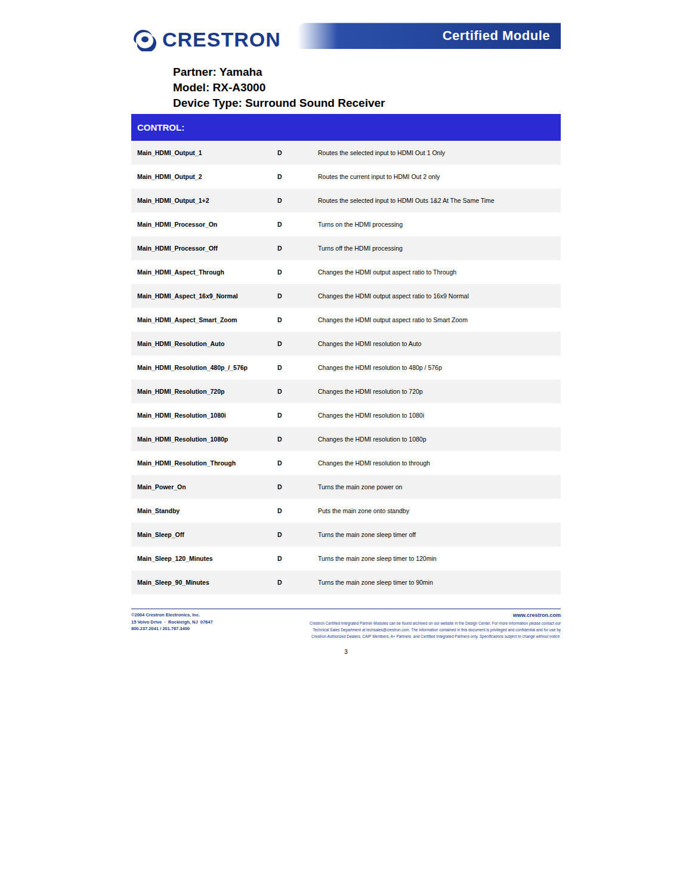CRESTRON
Certified Module
Partner: Yamaha
Model: RX-A3000
Device Type: Surround Sound Receiver
| CONTROL: | | |
| --- | --- | --- |
| Main_HDMI_Output_1 | D | Routes the selected input to HDMI Out 1 Only |
| Main_HDMI_Output_2 | D | Routes the current input to HDMI Out 2 only |
| Main_HDMI_Output_1+2 | D | Routes the selected input to HDMI Outs 1&2 At The Same Time |
| Main_HDMI_Processor_On | D | Turns on the HDMI processing |
| Main_HDMI_Processor_Off | D | Turns off the HDMI processing |
| Main_HDMI_Aspect_Through | D | Changes the HDMI output aspect ratio to Through |
| Main_HDMI_Aspect_16x9_Normal | D | Changes the HDMI output aspect ratio to 16x9 Normal |
| Main_HDMI_Aspect_Smart_Zoom | D | Changes the HDMI output aspect ratio to Smart Zoom |
| Main_HDMI_Resolution_Auto | D | Changes the HDMI resolution to Auto |
| Main_HDMI_Resolution_480p_/_576p | D | Changes the HDMI resolution to 480p / 576p |
| Main_HDMI_Resolution_720p | D | Changes the HDMI resolution to 720p |
| Main_HDMI_Resolution_1080i | D | Changes the HDMI resolution to 1080i |
| Main_HDMI_Resolution_1080p | D | Changes the HDMI resolution to 1080p |
| Main_HDMI_Resolution_Through | D | Changes the HDMI resolution to through |
| Main_Power_On | D | Turns the main zone power on |
| Main_Standby | D | Puts the main zone onto standby |
| Main_Sleep_Off | D | Turns the main zone sleep timer off |
| Main_Sleep_120_Minutes | D | Turns the main zone sleep timer to 120min |
| Main_Sleep_90_Minutes | D | Turns the main zone sleep timer to 90min |
©2004 Crestron Electronics, Inc.
15 Volvo Drive · Rockleigh, NJ 07647
800.237.2041 / 201.767.3400
www.crestron.com Crestron Certified Integrated Partner Modules can be found archived on our website in the Design Center. For more information please contact our
Technical Sales Department at techsales@crestron.com. The information contained in this document is privileged and confidential and for use by
Crestron Authorized Dealers, CAIP Members, A+ Partners and Certified Integrated Partners only. Specifications subject to change without notice.
3